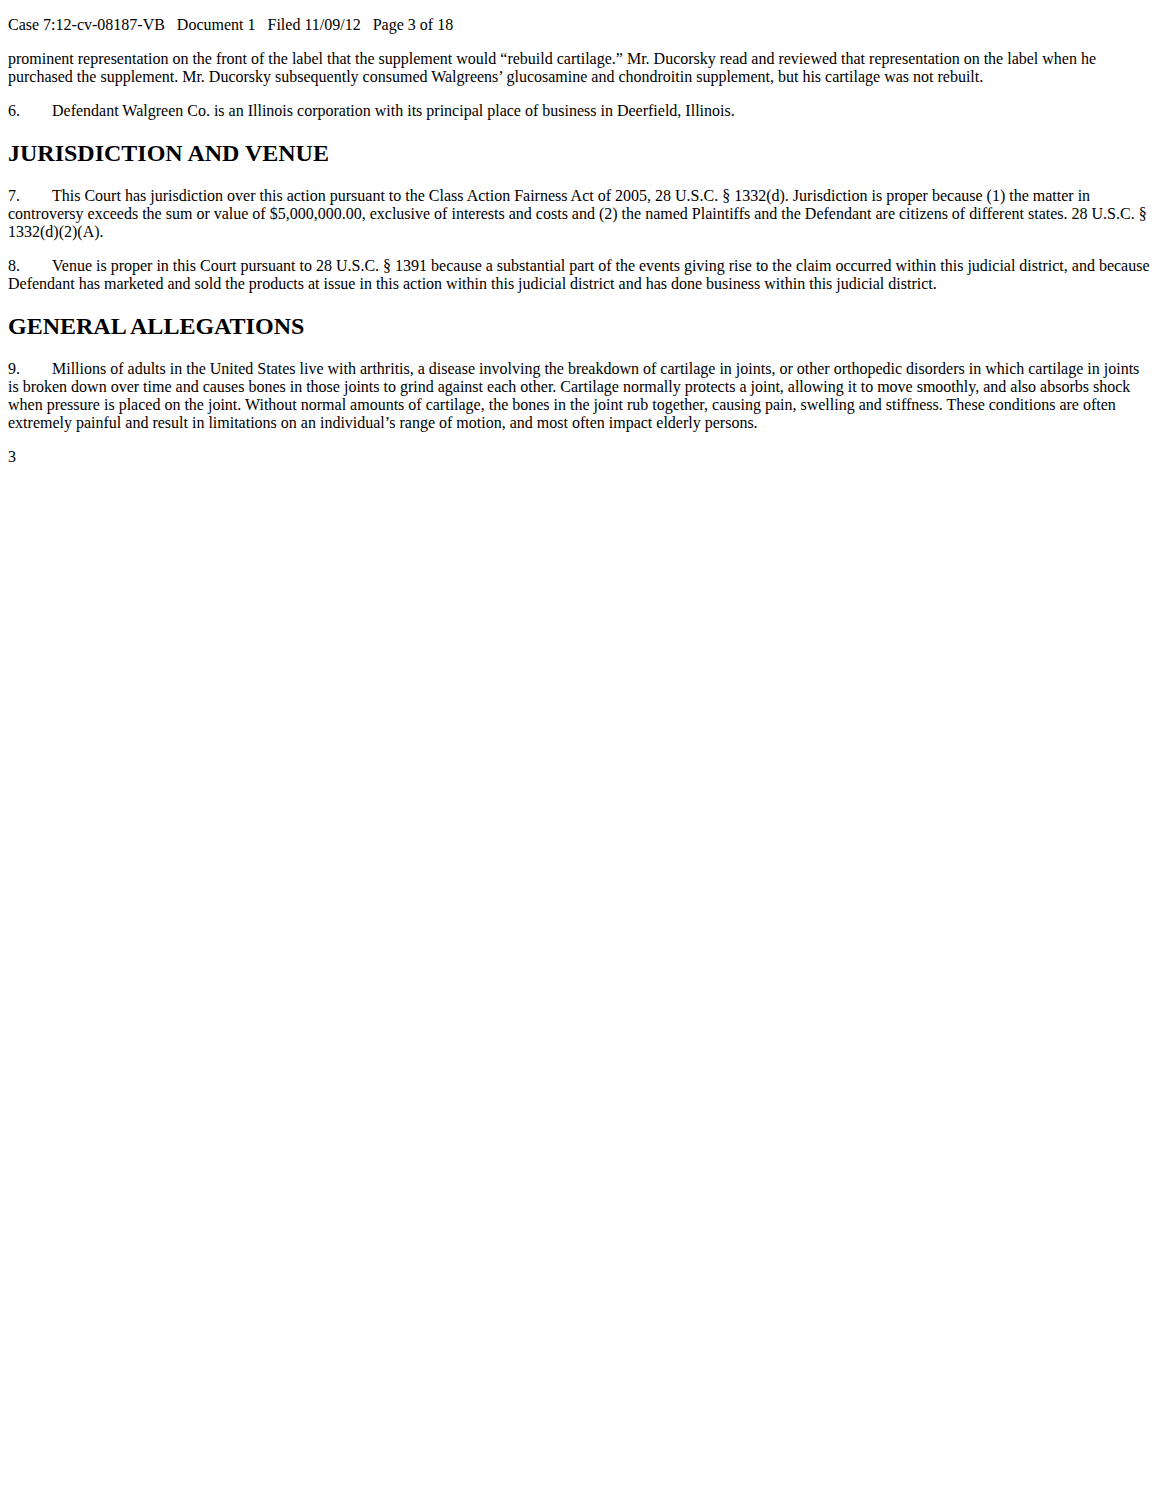Case 7:12-cv-08187-VB Document 1 Filed 11/09/12 Page 3 of 18
prominent representation on the front of the label that the supplement would “rebuild cartilage.” Mr. Ducorsky read and reviewed that representation on the label when he purchased the supplement. Mr. Ducorsky subsequently consumed Walgreens’ glucosamine and chondroitin supplement, but his cartilage was not rebuilt.
6. Defendant Walgreen Co. is an Illinois corporation with its principal place of business in Deerfield, Illinois.
JURISDICTION AND VENUE
7. This Court has jurisdiction over this action pursuant to the Class Action Fairness Act of 2005, 28 U.S.C. § 1332(d). Jurisdiction is proper because (1) the matter in controversy exceeds the sum or value of $5,000,000.00, exclusive of interests and costs and (2) the named Plaintiffs and the Defendant are citizens of different states. 28 U.S.C. § 1332(d)(2)(A).
8. Venue is proper in this Court pursuant to 28 U.S.C. § 1391 because a substantial part of the events giving rise to the claim occurred within this judicial district, and because Defendant has marketed and sold the products at issue in this action within this judicial district and has done business within this judicial district.
GENERAL ALLEGATIONS
9. Millions of adults in the United States live with arthritis, a disease involving the breakdown of cartilage in joints, or other orthopedic disorders in which cartilage in joints is broken down over time and causes bones in those joints to grind against each other. Cartilage normally protects a joint, allowing it to move smoothly, and also absorbs shock when pressure is placed on the joint. Without normal amounts of cartilage, the bones in the joint rub together, causing pain, swelling and stiffness. These conditions are often extremely painful and result in limitations on an individual’s range of motion, and most often impact elderly persons.
3